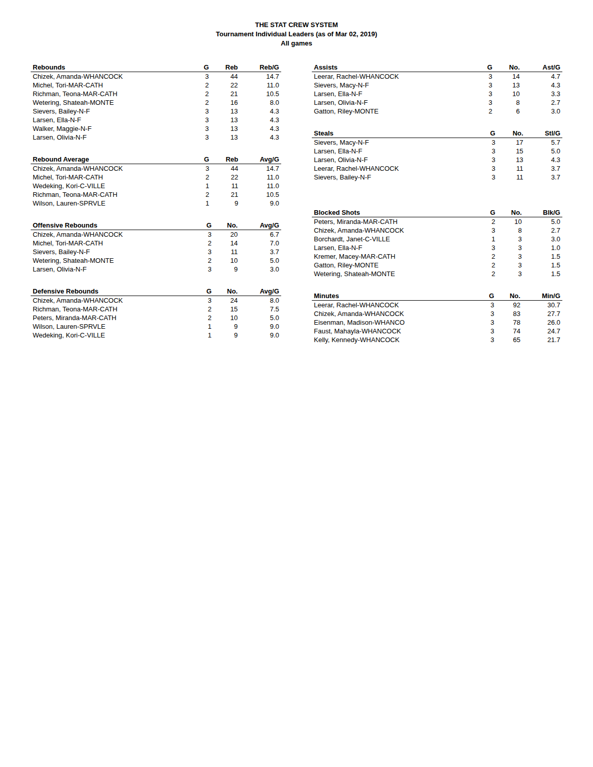THE STAT CREW SYSTEM
Tournament Individual Leaders (as of Mar 02, 2019)
All games
| Rebounds | G | Reb | Reb/G |
| --- | --- | --- | --- |
| Chizek, Amanda-WHANCOCK | 3 | 44 | 14.7 |
| Michel, Tori-MAR-CATH | 2 | 22 | 11.0 |
| Richman, Teona-MAR-CATH | 2 | 21 | 10.5 |
| Wetering, Shateah-MONTE | 2 | 16 | 8.0 |
| Sievers, Bailey-N-F | 3 | 13 | 4.3 |
| Larsen, Ella-N-F | 3 | 13 | 4.3 |
| Walker, Maggie-N-F | 3 | 13 | 4.3 |
| Larsen, Olivia-N-F | 3 | 13 | 4.3 |
| Rebound Average | G | Reb | Avg/G |
| --- | --- | --- | --- |
| Chizek, Amanda-WHANCOCK | 3 | 44 | 14.7 |
| Michel, Tori-MAR-CATH | 2 | 22 | 11.0 |
| Wedeking, Kori-C-VILLE | 1 | 11 | 11.0 |
| Richman, Teona-MAR-CATH | 2 | 21 | 10.5 |
| Wilson, Lauren-SPRVLE | 1 | 9 | 9.0 |
| Offensive Rebounds | G | No. | Avg/G |
| --- | --- | --- | --- |
| Chizek, Amanda-WHANCOCK | 3 | 20 | 6.7 |
| Michel, Tori-MAR-CATH | 2 | 14 | 7.0 |
| Sievers, Bailey-N-F | 3 | 11 | 3.7 |
| Wetering, Shateah-MONTE | 2 | 10 | 5.0 |
| Larsen, Olivia-N-F | 3 | 9 | 3.0 |
| Defensive Rebounds | G | No. | Avg/G |
| --- | --- | --- | --- |
| Chizek, Amanda-WHANCOCK | 3 | 24 | 8.0 |
| Richman, Teona-MAR-CATH | 2 | 15 | 7.5 |
| Peters, Miranda-MAR-CATH | 2 | 10 | 5.0 |
| Wilson, Lauren-SPRVLE | 1 | 9 | 9.0 |
| Wedeking, Kori-C-VILLE | 1 | 9 | 9.0 |
| Assists | G | No. | Ast/G |
| --- | --- | --- | --- |
| Leerar, Rachel-WHANCOCK | 3 | 14 | 4.7 |
| Sievers, Macy-N-F | 3 | 13 | 4.3 |
| Larsen, Ella-N-F | 3 | 10 | 3.3 |
| Larsen, Olivia-N-F | 3 | 8 | 2.7 |
| Gatton, Riley-MONTE | 2 | 6 | 3.0 |
| Steals | G | No. | Stl/G |
| --- | --- | --- | --- |
| Sievers, Macy-N-F | 3 | 17 | 5.7 |
| Larsen, Ella-N-F | 3 | 15 | 5.0 |
| Larsen, Olivia-N-F | 3 | 13 | 4.3 |
| Leerar, Rachel-WHANCOCK | 3 | 11 | 3.7 |
| Sievers, Bailey-N-F | 3 | 11 | 3.7 |
| Blocked Shots | G | No. | Blk/G |
| --- | --- | --- | --- |
| Peters, Miranda-MAR-CATH | 2 | 10 | 5.0 |
| Chizek, Amanda-WHANCOCK | 3 | 8 | 2.7 |
| Borchardt, Janet-C-VILLE | 1 | 3 | 3.0 |
| Larsen, Ella-N-F | 3 | 3 | 1.0 |
| Kremer, Macey-MAR-CATH | 2 | 3 | 1.5 |
| Gatton, Riley-MONTE | 2 | 3 | 1.5 |
| Wetering, Shateah-MONTE | 2 | 3 | 1.5 |
| Minutes | G | No. | Min/G |
| --- | --- | --- | --- |
| Leerar, Rachel-WHANCOCK | 3 | 92 | 30.7 |
| Chizek, Amanda-WHANCOCK | 3 | 83 | 27.7 |
| Eisenman, Madison-WHANCO | 3 | 78 | 26.0 |
| Faust, Mahayla-WHANCOCK | 3 | 74 | 24.7 |
| Kelly, Kennedy-WHANCOCK | 3 | 65 | 21.7 |